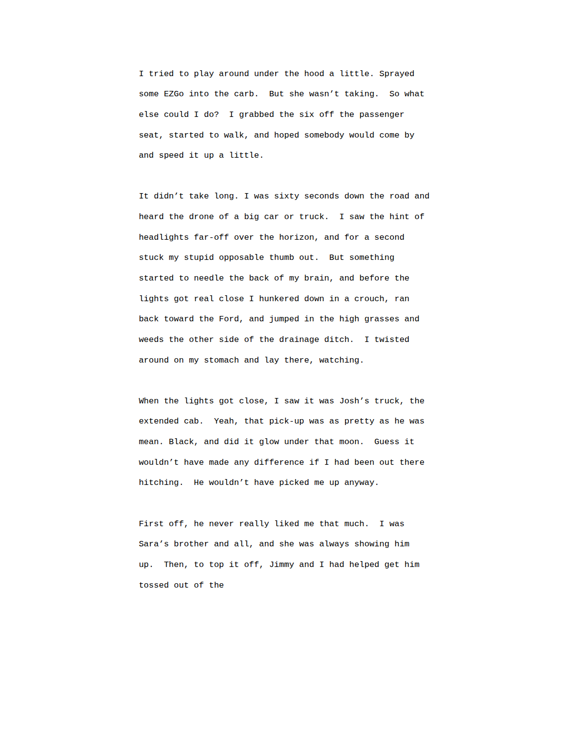I tried to play around under the hood a little. Sprayed some EZGo into the carb. But she wasn’t taking. So what else could I do? I grabbed the six off the passenger seat, started to walk, and hoped somebody would come by and speed it up a little.
It didn’t take long. I was sixty seconds down the road and heard the drone of a big car or truck. I saw the hint of headlights far-off over the horizon, and for a second stuck my stupid opposable thumb out. But something started to needle the back of my brain, and before the lights got real close I hunkered down in a crouch, ran back toward the Ford, and jumped in the high grasses and weeds the other side of the drainage ditch. I twisted around on my stomach and lay there, watching.
When the lights got close, I saw it was Josh’s truck, the extended cab. Yeah, that pick-up was as pretty as he was mean. Black, and did it glow under that moon. Guess it wouldn’t have made any difference if I had been out there hitching. He wouldn’t have picked me up anyway.
First off, he never really liked me that much. I was Sara’s brother and all, and she was always showing him up. Then, to top it off, Jimmy and I had helped get him tossed out of the